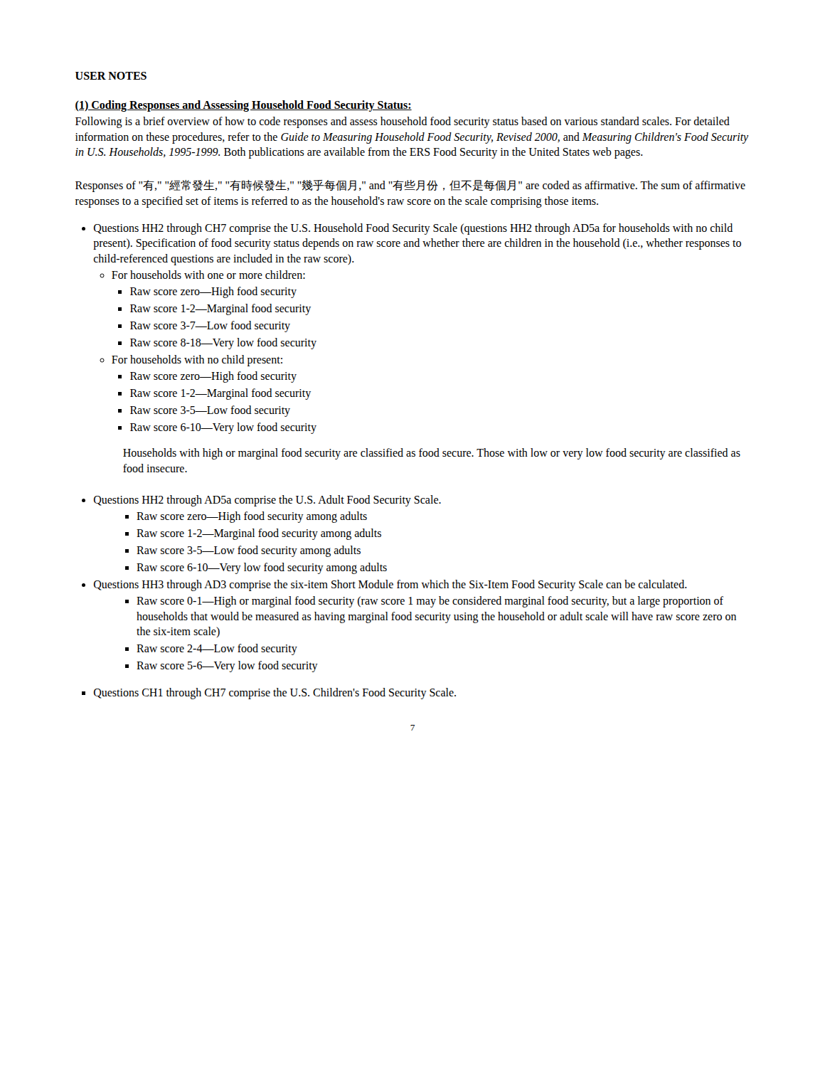USER NOTES
(1) Coding Responses and Assessing Household Food Security Status:
Following is a brief overview of how to code responses and assess household food security status based on various standard scales. For detailed information on these procedures, refer to the Guide to Measuring Household Food Security, Revised 2000, and Measuring Children's Food Security in U.S. Households, 1995-1999. Both publications are available from the ERS Food Security in the United States web pages.
Responses of "有," "經常發生," "有時候發生," "幾乎每個月," and "有些月份，但不是每個月" are coded as affirmative. The sum of affirmative responses to a specified set of items is referred to as the household's raw score on the scale comprising those items.
Questions HH2 through CH7 comprise the U.S. Household Food Security Scale (questions HH2 through AD5a for households with no child present). Specification of food security status depends on raw score and whether there are children in the household (i.e., whether responses to child-referenced questions are included in the raw score).
For households with one or more children:
Raw score zero—High food security
Raw score 1-2—Marginal food security
Raw score 3-7—Low food security
Raw score 8-18—Very low food security
For households with no child present:
Raw score zero—High food security
Raw score 1-2—Marginal food security
Raw score 3-5—Low food security
Raw score 6-10—Very low food security
Households with high or marginal food security are classified as food secure. Those with low or very low food security are classified as food insecure.
Questions HH2 through AD5a comprise the U.S. Adult Food Security Scale.
Raw score zero—High food security among adults
Raw score 1-2—Marginal food security among adults
Raw score 3-5—Low food security among adults
Raw score 6-10—Very low food security among adults
Questions HH3 through AD3 comprise the six-item Short Module from which the Six-Item Food Security Scale can be calculated.
Raw score 0-1—High or marginal food security (raw score 1 may be considered marginal food security, but a large proportion of households that would be measured as having marginal food security using the household or adult scale will have raw score zero on the six-item scale)
Raw score 2-4—Low food security
Raw score 5-6—Very low food security
Questions CH1 through CH7 comprise the U.S. Children's Food Security Scale.
7